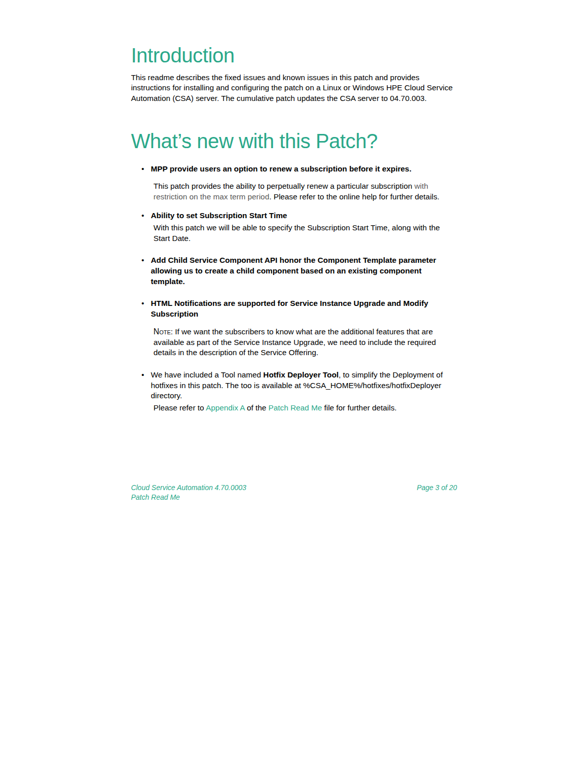Introduction
This readme describes the fixed issues and known issues in this patch and provides instructions for installing and configuring the patch on a Linux or Windows HPE Cloud Service Automation (CSA) server. The cumulative patch updates the CSA server to 04.70.003.
What’s new with this Patch?
MPP provide users an option to renew a subscription before it expires.
This patch provides the ability to perpetually renew a particular subscription with restriction on the max term period. Please refer to the online help for further details.
Ability to set Subscription Start Time
With this patch we will be able to specify the Subscription Start Time, along with the Start Date.
Add Child Service Component API honor the Component Template parameter allowing us to create a child component based on an existing component template.
HTML Notifications are supported for Service Instance Upgrade and Modify Subscription
Note: If we want the subscribers to know what are the additional features that are available as part of the Service Instance Upgrade, we need to include the required details in the description of the Service Offering.
We have included a Tool named Hotfix Deployer Tool, to simplify the Deployment of hotfixes in this patch. The too is available at %CSA_HOME%/hotfixes/hotfixDeployer directory.
Please refer to Appendix A of the Patch Read Me file for further details.
Cloud Service Automation 4.70.0003
Patch Read Me
Page 3 of 20